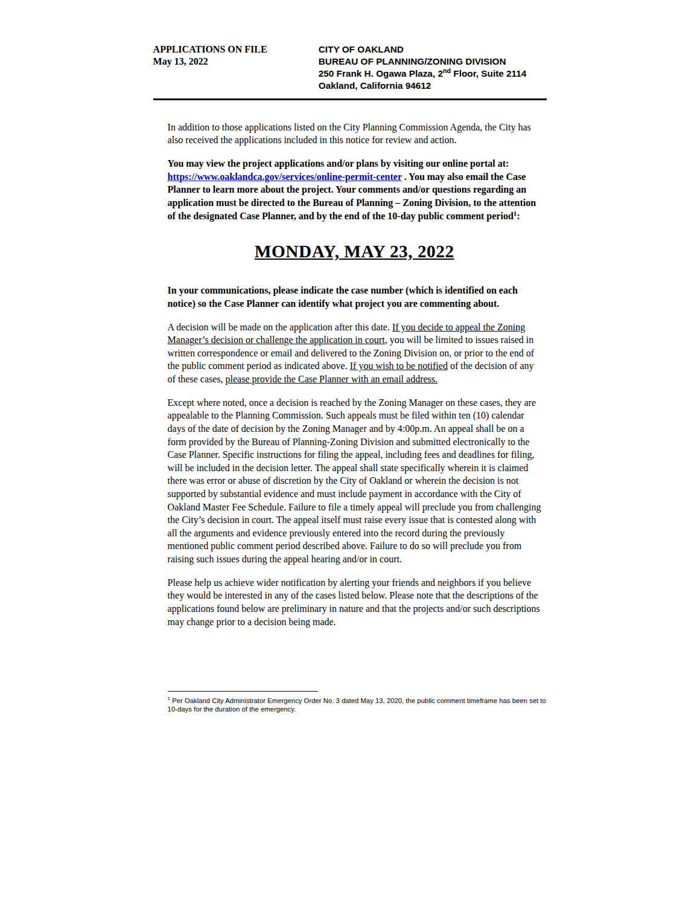APPLICATIONS ON FILE
May 13, 2022
CITY OF OAKLAND
BUREAU OF PLANNING/ZONING DIVISION
250 Frank H. Ogawa Plaza, 2nd Floor, Suite 2114
Oakland, California 94612
In addition to those applications listed on the City Planning Commission Agenda, the City has also received the applications included in this notice for review and action.
You may view the project applications and/or plans by visiting our online portal at: https://www.oaklandca.gov/services/online-permit-center . You may also email the Case Planner to learn more about the project. Your comments and/or questions regarding an application must be directed to the Bureau of Planning – Zoning Division, to the attention of the designated Case Planner, and by the end of the 10-day public comment period1:
MONDAY, MAY 23, 2022
In your communications, please indicate the case number (which is identified on each notice) so the Case Planner can identify what project you are commenting about.
A decision will be made on the application after this date. If you decide to appeal the Zoning Manager’s decision or challenge the application in court, you will be limited to issues raised in written correspondence or email and delivered to the Zoning Division on, or prior to the end of the public comment period as indicated above. If you wish to be notified of the decision of any of these cases, please provide the Case Planner with an email address.
Except where noted, once a decision is reached by the Zoning Manager on these cases, they are appealable to the Planning Commission. Such appeals must be filed within ten (10) calendar days of the date of decision by the Zoning Manager and by 4:00p.m. An appeal shall be on a form provided by the Bureau of Planning-Zoning Division and submitted electronically to the Case Planner. Specific instructions for filing the appeal, including fees and deadlines for filing, will be included in the decision letter. The appeal shall state specifically wherein it is claimed there was error or abuse of discretion by the City of Oakland or wherein the decision is not supported by substantial evidence and must include payment in accordance with the City of Oakland Master Fee Schedule. Failure to file a timely appeal will preclude you from challenging the City’s decision in court. The appeal itself must raise every issue that is contested along with all the arguments and evidence previously entered into the record during the previously mentioned public comment period described above. Failure to do so will preclude you from raising such issues during the appeal hearing and/or in court.
Please help us achieve wider notification by alerting your friends and neighbors if you believe they would be interested in any of the cases listed below. Please note that the descriptions of the applications found below are preliminary in nature and that the projects and/or such descriptions may change prior to a decision being made.
1 Per Oakland City Administrator Emergency Order No. 3 dated May 13, 2020, the public comment timeframe has been set to 10-days for the duration of the emergency.